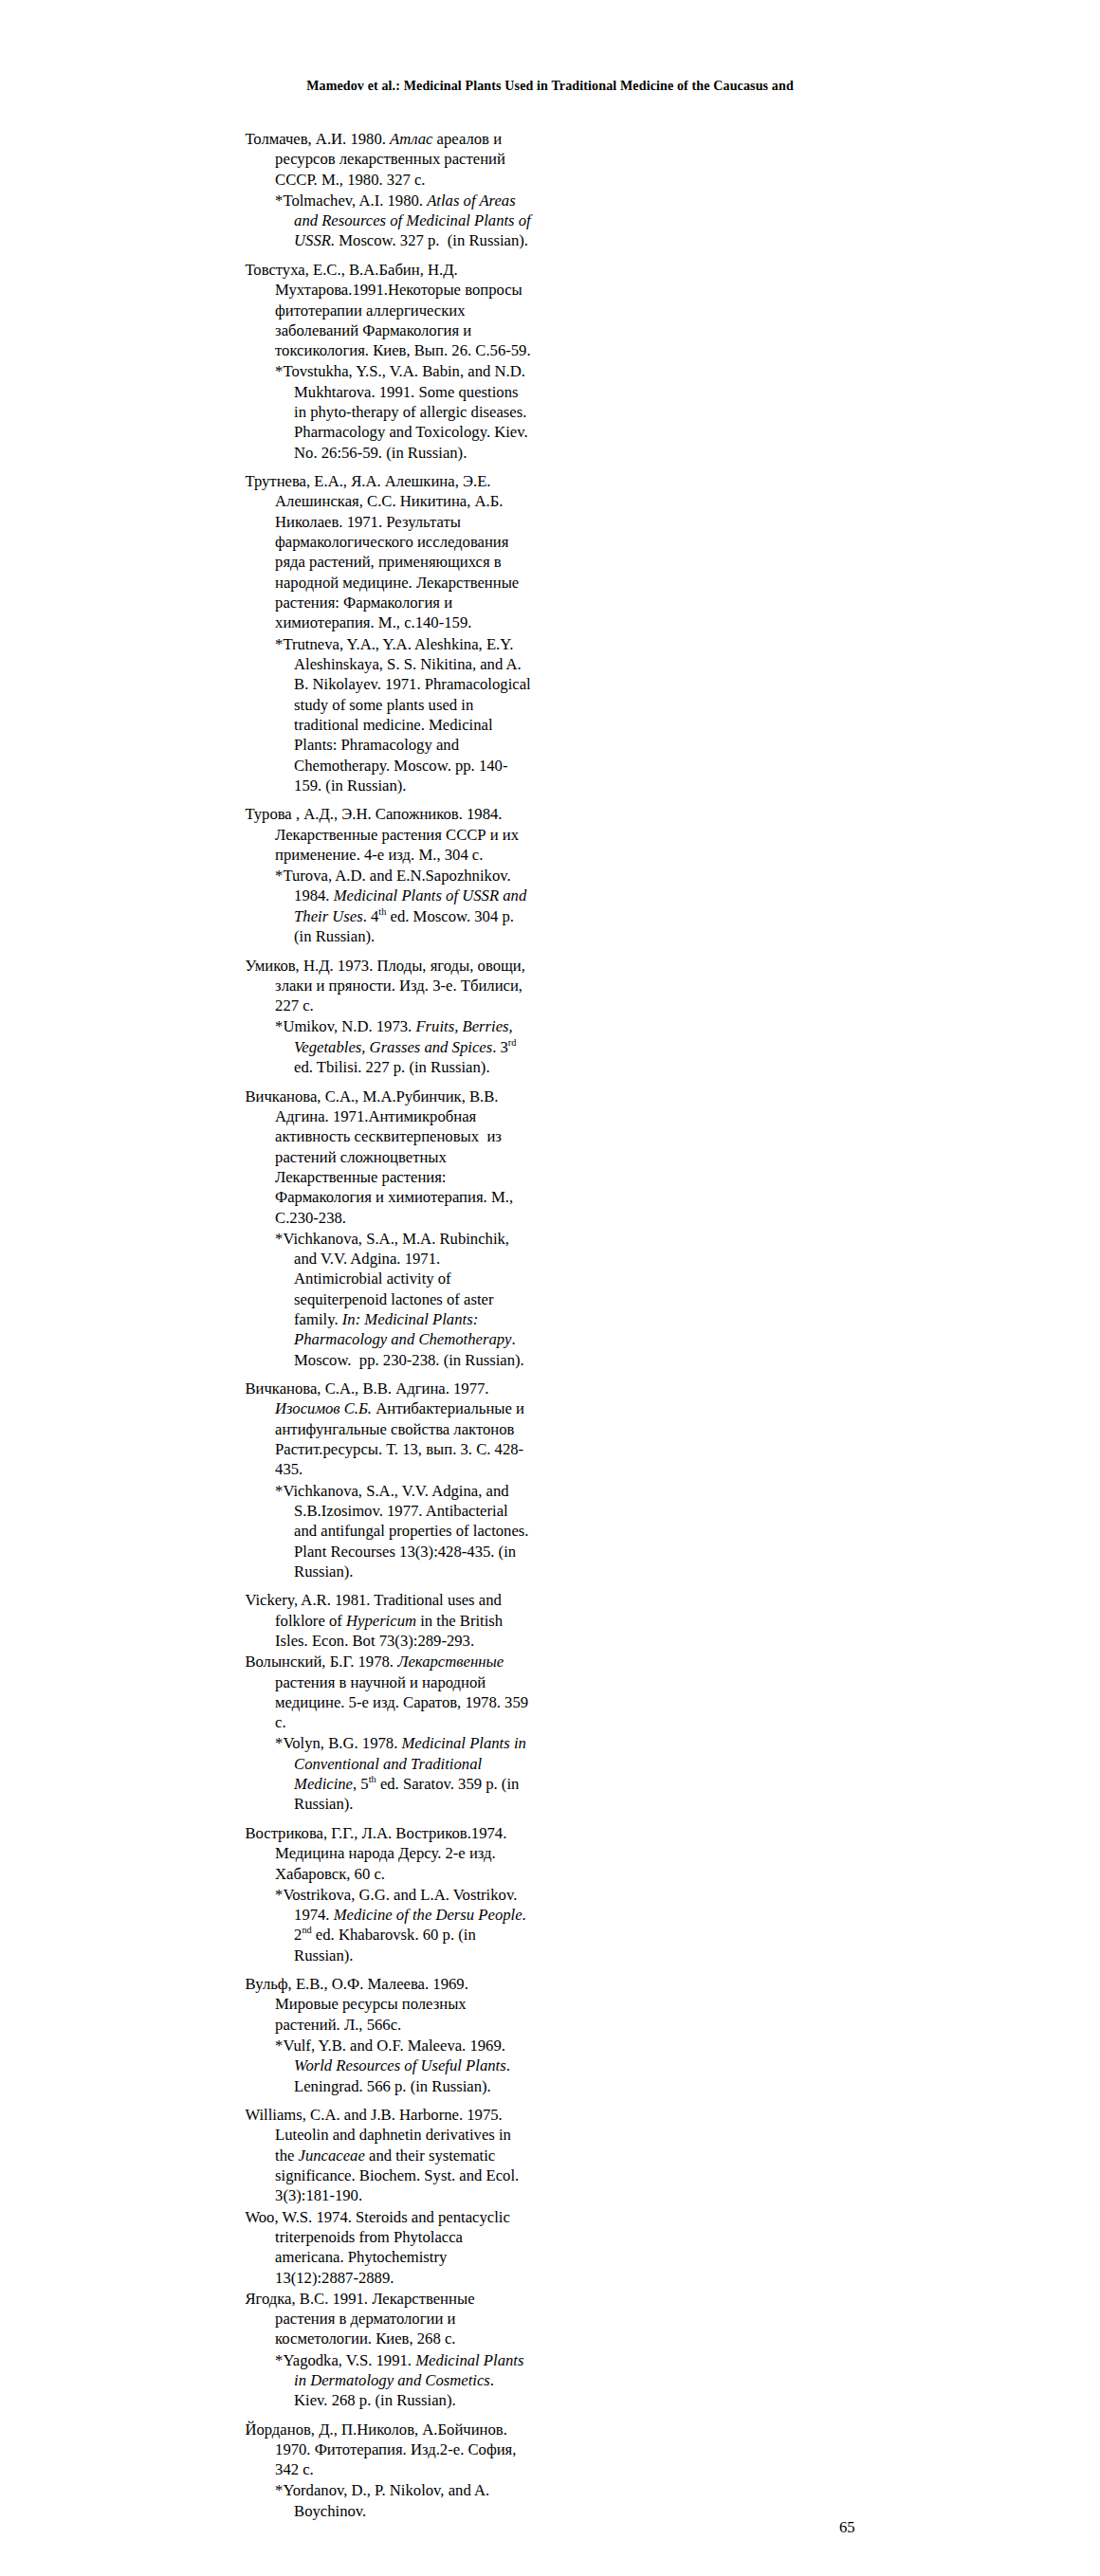Mamedov et al.: Medicinal Plants Used in Traditional Medicine of the Caucasus and
Толмачев, А.И. 1980. Атлас ареалов и ресурсов лекарственных растений СССР. М., 1980. 327 с.
*Tolmachev, A.I. 1980. Atlas of Areas and Resources of Medicinal Plants of USSR. Moscow. 327 p. (in Russian).
Товстуха, Е.С., В.А.Бабин, Н.Д. Мухтарова.1991.Некоторые вопросы фитотерапии аллергических заболеваний Фармакология и токсикология. Киев, Вып. 26. С.56-59.
*Tovstukha, Y.S., V.A. Babin, and N.D. Mukhtarova. 1991. Some questions in phyto-therapy of allergic diseases. Pharmacology and Toxicology. Kiev. No. 26:56-59. (in Russian).
Трутнева, Е.А., Я.А. Алешкина, Э.Е. Алешинская, С.С. Никитина, А.Б. Николаев. 1971. Результаты фармакологического исследования ряда растений, применяющихся в народной медицине. Лекарственные растения: Фармакология и химиотерапия. М., с.140-159.
*Trutneva, Y.A., Y.A. Aleshkina, E.Y. Aleshinskaya, S. S. Nikitina, and A. B. Nikolayev. 1971. Phramacological study of some plants used in traditional medicine. Medicinal Plants: Phramacology and Chemotherapy. Moscow. pp. 140-159. (in Russian).
Турова , А.Д., Э.Н. Сапожников. 1984. Лекарственные растения СССР и их применение. 4-е изд. М., 304 с.
*Turova, A.D. and E.N.Sapozhnikov. 1984. Medicinal Plants of USSR and Their Uses. 4th ed. Moscow. 304 p. (in Russian).
Умиков, Н.Д. 1973. Плоды, ягоды, овощи, злаки и пряности. Изд. 3-е. Тбилиси, 227 с.
*Umikov, N.D. 1973. Fruits, Berries, Vegetables, Grasses and Spices. 3rd ed. Tbilisi. 227 p. (in Russian).
Вичканова, С.А., М.А.Рубинчик, В.В. Адгина. 1971.Антимикробная активность сесквитерпеновых из растений сложноцветных Лекарственные растения: Фармакология и химиотерапия. М., С.230-238.
*Vichkanova, S.A., M.A. Rubinchik, and V.V. Adgina. 1971. Antimicrobial activity of sequiterpenoid lactones of aster family. In: Medicinal Plants: Pharmacology and Chemotherapy. Moscow. pp. 230-238. (in Russian).
Вичканова, С.А., В.В. Адгина. 1977. Изосимов С.Б. Антибактериальные и антифунгальные свойства лактонов Растит.ресурсы. Т. 13, вып. 3. С. 428-435.
*Vichkanova, S.A., V.V. Adgina, and S.B.Izosimov. 1977. Antibacterial and antifungal properties of lactones. Plant Recourses 13(3):428-435. (in Russian).
Vickery, A.R. 1981. Traditional uses and folklore of Hypericum in the British Isles. Econ. Bot 73(3):289-293.
Волынский, Б.Г. 1978. Лекарственные растения в научной и народной медицине. 5-е изд. Саратов, 1978. 359 с.
*Volyn, B.G. 1978. Medicinal Plants in Conventional and Traditional Medicine, 5th ed. Saratov. 359 p. (in Russian).
Вострикова, Г.Г., Л.А. Востриков.1974. Медицина народа Дерсу. 2-е изд. Хабаровск, 60 с.
*Vostrikova, G.G. and L.A. Vostrikov. 1974. Medicine of the Dersu People. 2nd ed. Khabarovsk. 60 p. (in Russian).
Вульф, Е.В., О.Ф. Малеева. 1969. Мировые ресурсы полезных растений. Л., 566с.
*Vulf, Y.B. and O.F. Maleeva. 1969. World Resources of Useful Plants. Leningrad. 566 p. (in Russian).
Williams, C.A. and J.B. Harborne. 1975. Luteolin and daphnetin derivatives in the Juncaceae and their systematic significance. Biochem. Syst. and Ecol. 3(3):181-190.
Woo, W.S. 1974. Steroids and pentacyclic triterpenoids from Phytolacca americana. Phytochemistry 13(12):2887-2889.
Ягодка, В.С. 1991. Лекарственные растения в дерматологии и косметологии. Киев, 268 с.
*Yagodka, V.S. 1991. Medicinal Plants in Dermatology and Cosmetics. Kiev. 268 p. (in Russian).
Йорданов, Д., П.Николов, А.Бойчинов. 1970. Фитотерапия. Изд.2-е. София, 342 с.
*Yordanov, D., P. Nikolov, and A. Boychinov.
65